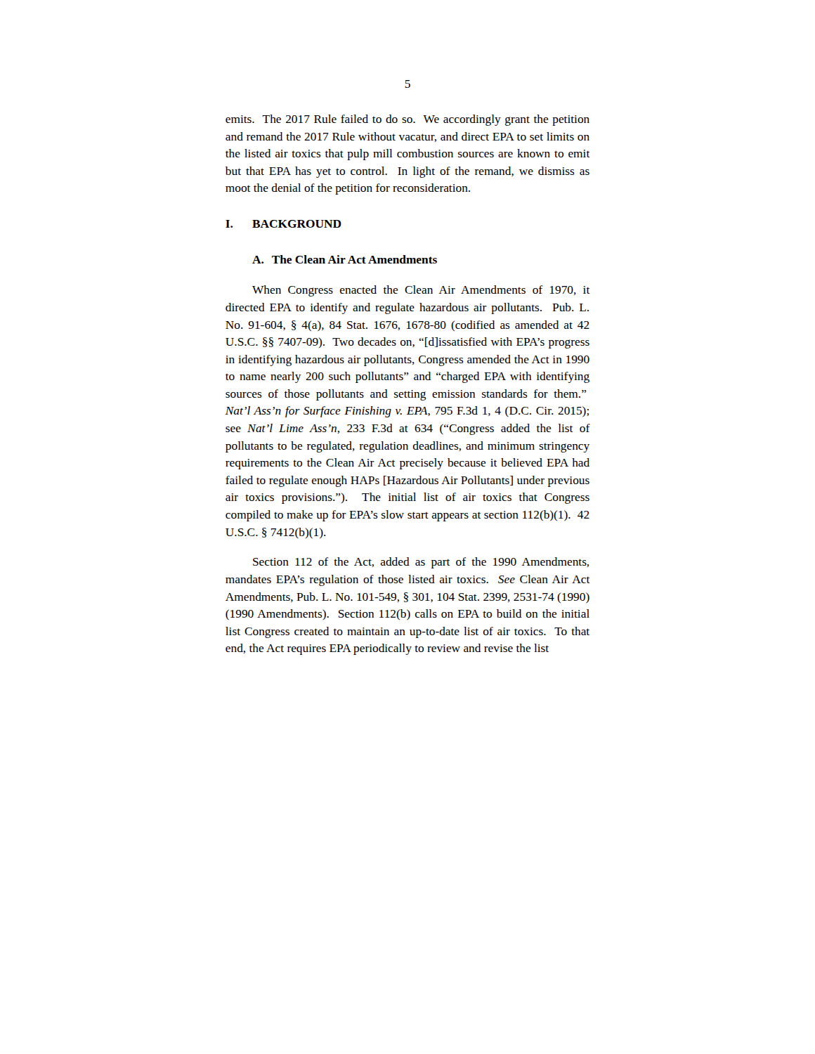5
emits. The 2017 Rule failed to do so. We accordingly grant the petition and remand the 2017 Rule without vacatur, and direct EPA to set limits on the listed air toxics that pulp mill combustion sources are known to emit but that EPA has yet to control. In light of the remand, we dismiss as moot the denial of the petition for reconsideration.
I. BACKGROUND
A. The Clean Air Act Amendments
When Congress enacted the Clean Air Amendments of 1970, it directed EPA to identify and regulate hazardous air pollutants. Pub. L. No. 91-604, § 4(a), 84 Stat. 1676, 1678-80 (codified as amended at 42 U.S.C. §§ 7407-09). Two decades on, “[d]issatisfied with EPA’s progress in identifying hazardous air pollutants, Congress amended the Act in 1990 to name nearly 200 such pollutants” and “charged EPA with identifying sources of those pollutants and setting emission standards for them.” Nat’l Ass’n for Surface Finishing v. EPA, 795 F.3d 1, 4 (D.C. Cir. 2015); see Nat’l Lime Ass’n, 233 F.3d at 634 (“Congress added the list of pollutants to be regulated, regulation deadlines, and minimum stringency requirements to the Clean Air Act precisely because it believed EPA had failed to regulate enough HAPs [Hazardous Air Pollutants] under previous air toxics provisions.”). The initial list of air toxics that Congress compiled to make up for EPA’s slow start appears at section 112(b)(1). 42 U.S.C. § 7412(b)(1).
Section 112 of the Act, added as part of the 1990 Amendments, mandates EPA’s regulation of those listed air toxics. See Clean Air Act Amendments, Pub. L. No. 101-549, § 301, 104 Stat. 2399, 2531-74 (1990) (1990 Amendments). Section 112(b) calls on EPA to build on the initial list Congress created to maintain an up-to-date list of air toxics. To that end, the Act requires EPA periodically to review and revise the list